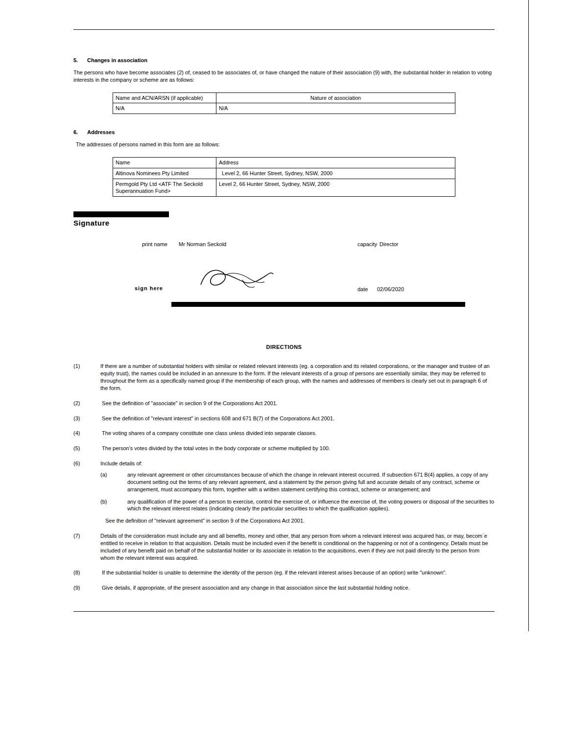5. Changes in association
The persons who have become associates (2) of, ceased to be associates of, or have changed the nature of their association (9) with, the substantial holder in relation to voting interests in the company or scheme are as follows:
| Name and ACN/ARSN (if applicable) | Nature of association |
| N/A | N/A |
6. Addresses
The addresses of persons named in this form are as follows:
| Name | Address |
| Altinova Nominees Pty Limited | Level 2, 66 Hunter Street, Sydney, NSW, 2000 |
| Permgold Pty Ltd <ATF The Seckold Superannuation Fund> | Level 2, 66 Hunter Street, Sydney, NSW, 2000 |
Signature
print name Mr Norman Seckold capacity Director
sign here date 02/06/2020
DIRECTIONS
(1) If there are a number of substantial holders with similar or related relevant interests (eg. a corporation and its related corporations, or the manager and trustee of an equity trust), the names could be included in an annexure to the form. If the relevant interests of a group of persons are essentially similar, they may be referred to throughout the form as a specifically named group if the membership of each group, with the names and addresses of members is clearly set out in paragraph 6 of the form.
(2) See the definition of "associate" in section 9 of the Corporations Act 2001.
(3) See the definition of "relevant interest" in sections 608 and 671 B(7) of the Corporations Act 2001.
(4) The voting shares of a company constitute one class unless divided into separate classes.
(5) The person's votes divided by the total votes in the body corporate or scheme multiplied by 100.
(6) Include details of:
(a) any relevant agreement or other circumstances because of which the change in relevant interest occurred. If subsection 671 B(4) applies, a copy of any document setting out the terms of any relevant agreement, and a statement by the person giving full and accurate details of any contract, scheme or arrangement, must accompany this form, together with a written statement certifying this contract, scheme or arrangement; and
(b) any qualification of the power of a person to exercise, control the exercise of, or influence the exercise of, the voting powers or disposal of the securities to which the relevant interest relates (indicating clearly the particular securities to which the qualification applies).
See the definition of "relevant agreement" in section 9 of the Corporations Act 2001.
(7) Details of the consideration must include any and all benefits, money and other, that any person from whom a relevant interest was acquired has, or may, becom`e entitled to receive in relation to that acquisition. Details must be included even if the benefit is conditional on the happening or not of a contingency. Details must be included of any benefit paid on behalf of the substantial holder or its associate in relation to the acquisitions, even if they are not paid directly to the person from whom the relevant interest was acquired.
(8) If the substantial holder is unable to determine the identity of the person (eg. if the relevant interest arises because of an option) write "unknown".
(9) Give details, if appropriate, of the present association and any change in that association since the last substantial holding notice.